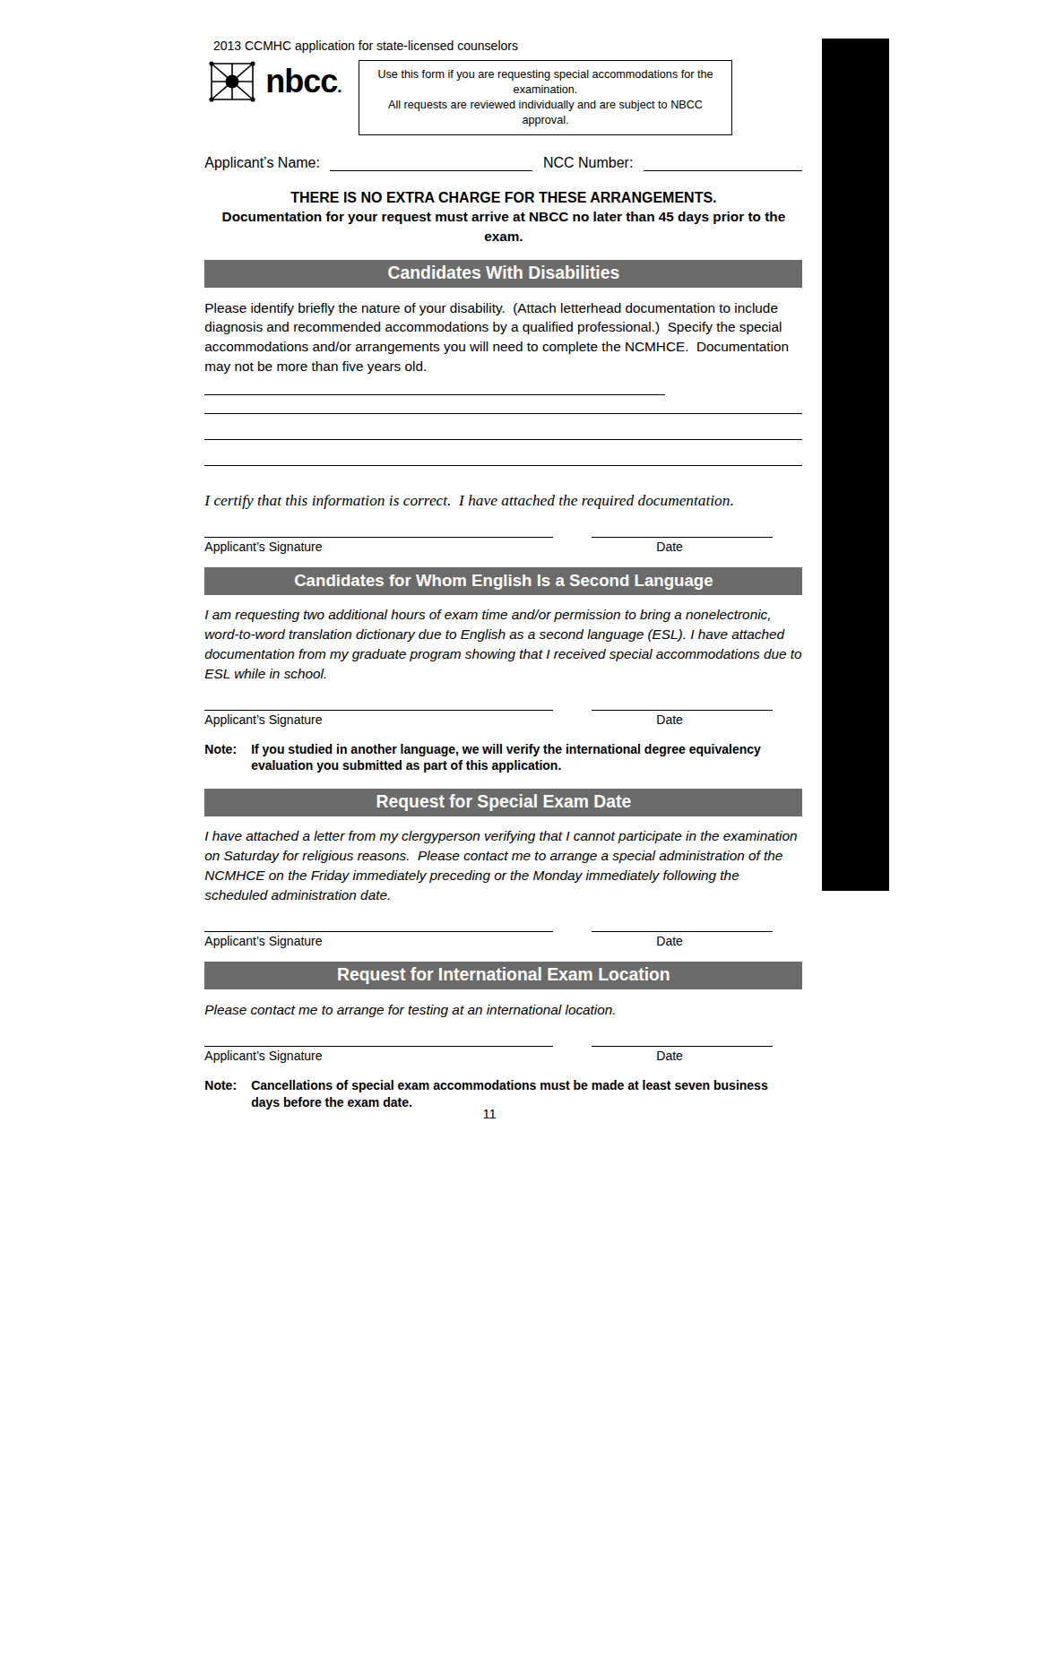Special Examination Accommodations Request Form
2013 CCMHC application for state-licensed counselors
nbcc.
Use this form if you are requesting special accommodations for the examination.
All requests are reviewed individually and are subject to NBCC approval.
Applicant’s Name: NCC Number:
THERE IS NO EXTRA CHARGE FOR THESE ARRANGEMENTS.
Documentation for your request must arrive at NBCC no later than 45 days prior to the exam.
Candidates With Disabilities
Please identify briefly the nature of your disability. (Attach letterhead documentation to include diagnosis and recommended accommodations by a qualified professional.) Specify the special accommodations and/or arrangements you will need to complete the NCMHCE. Documentation may not be more than five years old.
I certify that this information is correct. I have attached the required documentation.
Applicant’s Signature
Date
Candidates for Whom English Is a Second Language
I am requesting two additional hours of exam time and/or permission to bring a nonelectronic, word-to-word translation dictionary due to English as a second language (ESL). I have attached documentation from my graduate program showing that I received special accommodations due to ESL while in school.
Applicant’s Signature
Date
Note:
If you studied in another language, we will verify the international degree equivalency
evaluation you submitted as part of this application.
Request for Special Exam Date
I have attached a letter from my clergyperson verifying that I cannot participate in the examination on Saturday for religious reasons. Please contact me to arrange a special administration of the NCMHCE on the Friday immediately preceding or the Monday immediately following the scheduled administration date.
Applicant’s Signature
Date
Request for International Exam Location
Please contact me to arrange for testing at an international location.
Applicant’s Signature
Date
Note:
Cancellations of special exam accommodations must be made at least seven business
days before the exam date.
11